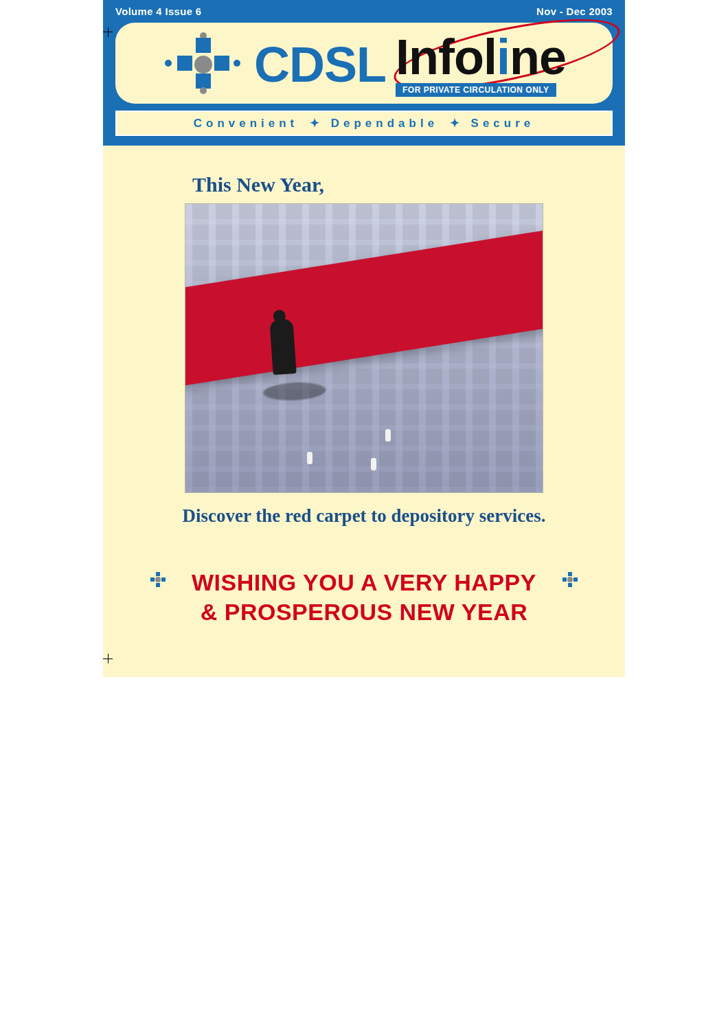Volume 4 Issue 6 Nov - Dec 2003
CDSL
Infoline
FOR PRIVATE CIRCULATION ONLY
Convenient ✦ Dependable ✦ Secure
This New Year,
Discover the red carpet to depository services.
WISHING YOU A VERY HAPPY
& PROSPEROUS NEW YEAR